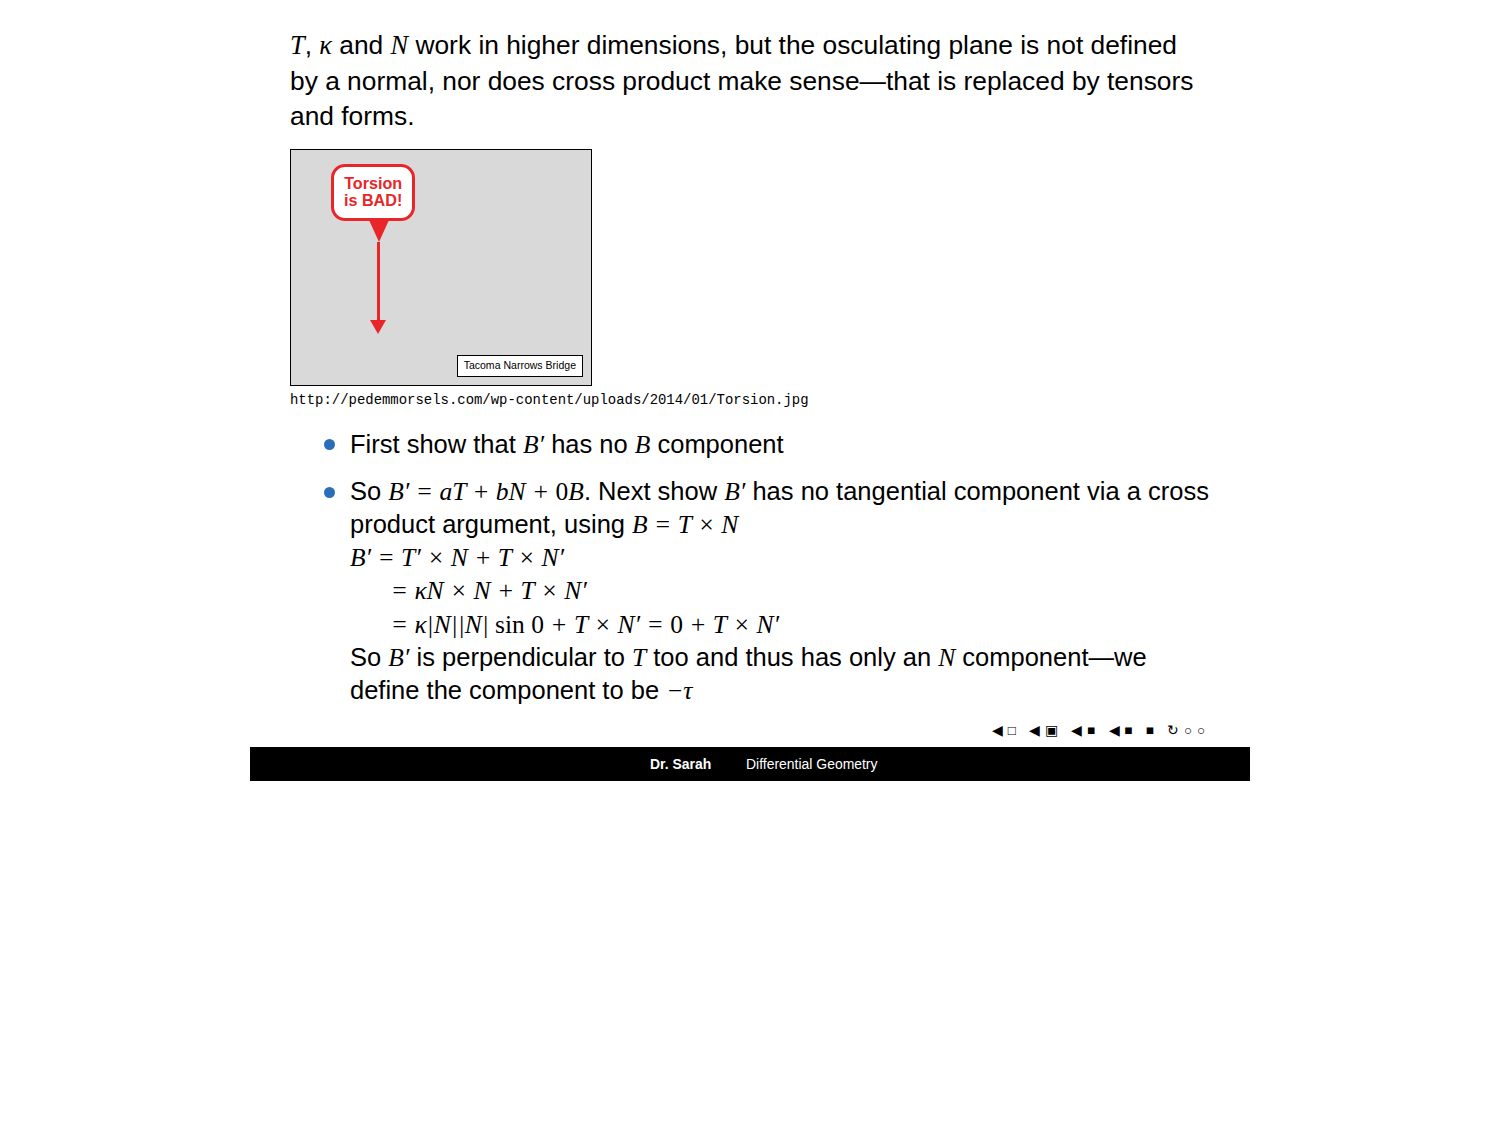T, κ and N work in higher dimensions, but the osculating plane is not defined by a normal, nor does cross product make sense—that is replaced by tensors and forms.
Torsion
is BAD!
Tacoma Narrows Bridge
http://pedemmorsels.com/wp-content/uploads/2014/01/Torsion.jpg
First show that B′ has no B component
So B′ = aT + bN + 0 B. Next show B′ has no tangential component via a cross product argument, using B = T × N B′ = T′ × N + T × N′ = κN × N + T × N′ = κ|N||N| sin 0 + T × N′ = 0 + T × N′ So B′ is perpendicular to T too and thus has only an N component—we define the component to be −τ
◀□ ◀▣ ◀■ ◀■ ■ ↻○○
Dr. Sarah
Differential Geometry